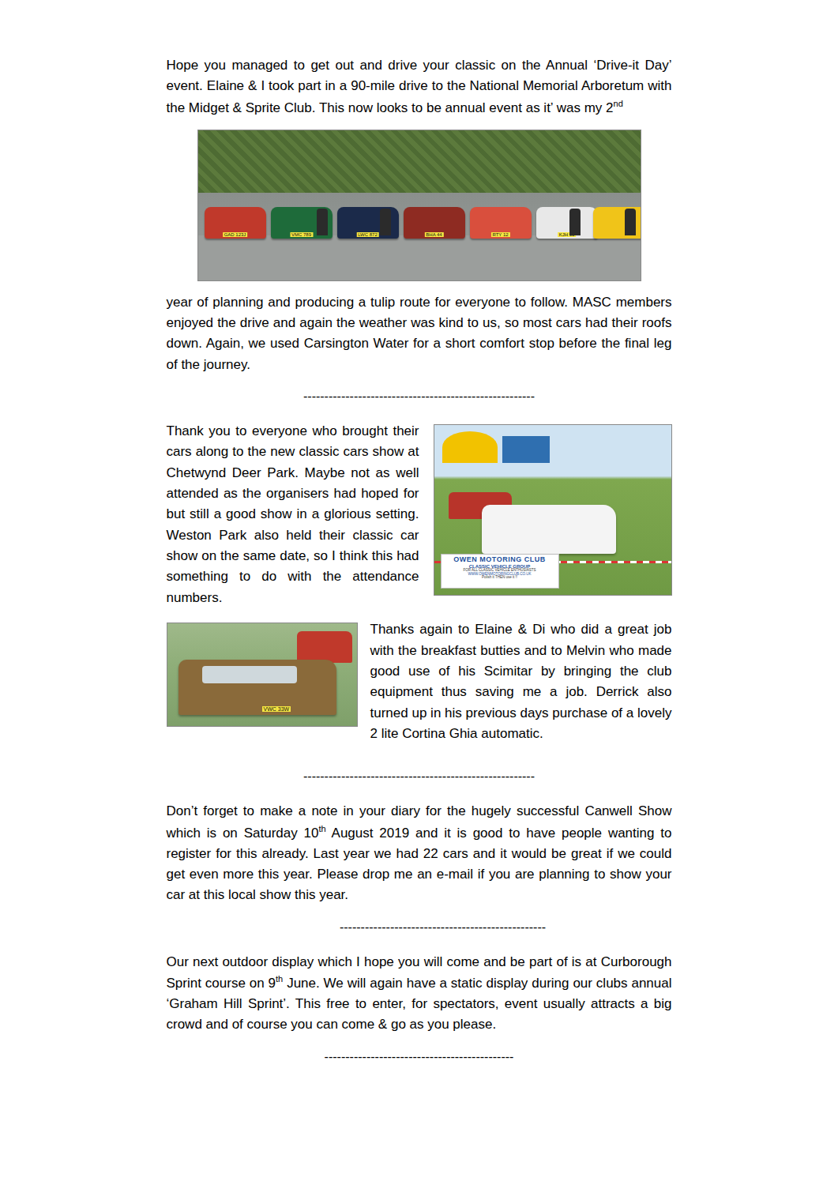Hope you managed to get out and drive your classic on the Annual ‘Drive-it Day’ event. Elaine & I took part in a 90-mile drive to the National Memorial Arboretum with the Midget & Sprite Club. This now looks to be annual event as it’ was my 2nd
GAD 123J
VMC 789
LWC 872
BHA 44
RTY 12
KJH 90
year of planning and producing a tulip route for everyone to follow. MASC members enjoyed the drive and again the weather was kind to us, so most cars had their roofs down. Again, we used Carsington Water for a short comfort stop before the final leg of the journey.
-------------------------------------------------------
OWEN MOTORING CLUB
CLASSIC VEHICLE GROUP
FOR ALL CLASSIC VEHICLE ENTHUSIASTS
WWW.OWENMOTORINGCLUB.CO.UK
Polish it THEN use it !!
Thank you to everyone who brought their cars along to the new classic cars show at Chetwynd Deer Park. Maybe not as well attended as the organisers had hoped for but still a good show in a glorious setting. Weston Park also held their classic car show on the same date, so I think this had something to do with the attendance numbers.
VWC 33W
Thanks again to Elaine & Di who did a great job with the breakfast butties and to Melvin who made good use of his Scimitar by bringing the club equipment thus saving me a job. Derrick also turned up in his previous days purchase of a lovely 2 lite Cortina Ghia automatic.
-------------------------------------------------------
Don’t forget to make a note in your diary for the hugely successful Canwell Show which is on Saturday 10th August 2019 and it is good to have people wanting to register for this already. Last year we had 22 cars and it would be great if we could get even more this year. Please drop me an e-mail if you are planning to show your car at this local show this year.
-------------------------------------------------
Our next outdoor display which I hope you will come and be part of is at Curborough Sprint course on 9th June. We will again have a static display during our clubs annual ‘Graham Hill Sprint’. This free to enter, for spectators, event usually attracts a big crowd and of course you can come & go as you please.
---------------------------------------------